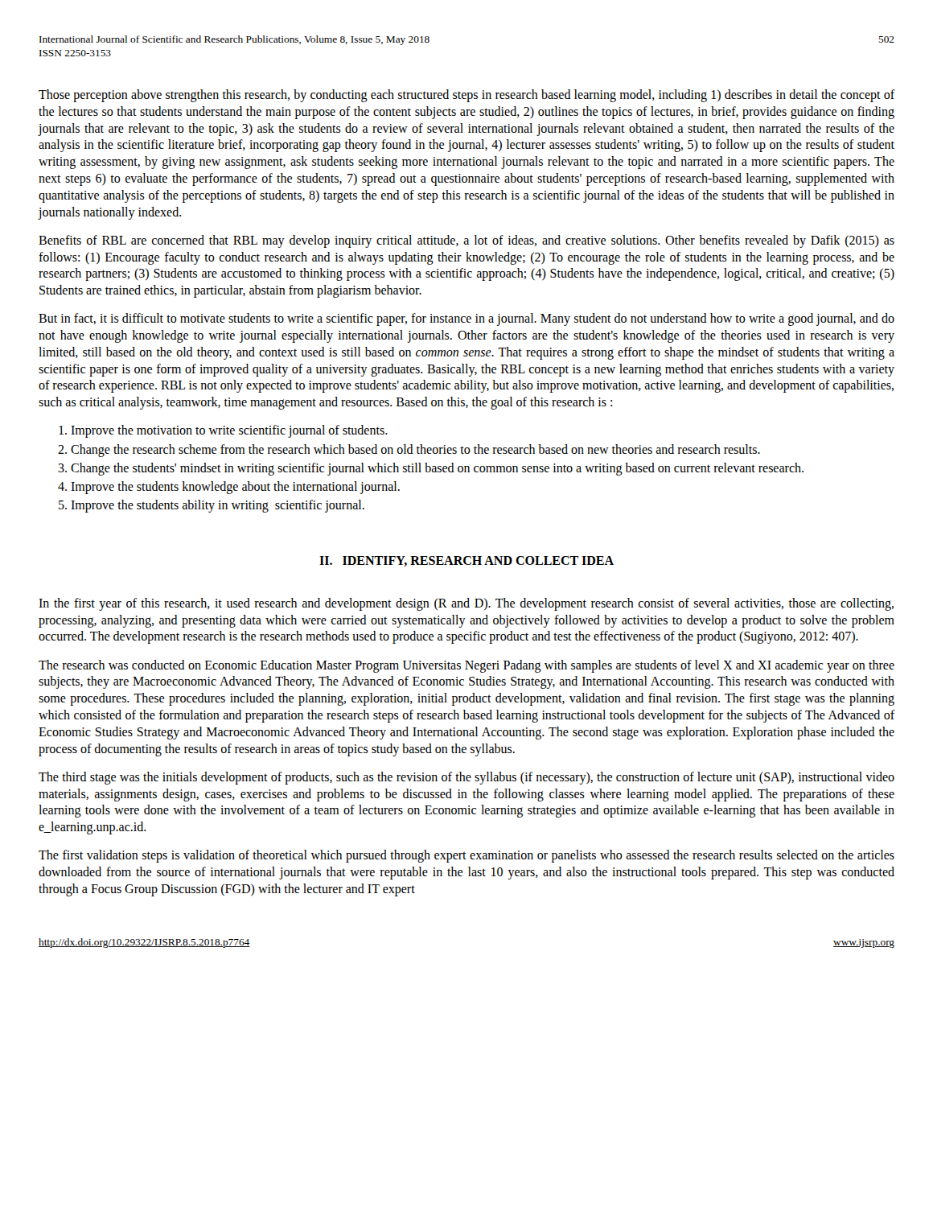International Journal of Scientific and Research Publications, Volume 8, Issue 5, May 2018
ISSN 2250-3153
502
Those perception above strengthen this research, by conducting each structured steps in research based learning model, including 1) describes in detail the concept of the lectures so that students understand the main purpose of the content subjects are studied, 2) outlines the topics of lectures, in brief, provides guidance on finding journals that are relevant to the topic, 3) ask the students do a review of several international journals relevant obtained a student, then narrated the results of the analysis in the scientific literature brief, incorporating gap theory found in the journal, 4) lecturer assesses students' writing, 5) to follow up on the results of student writing assessment, by giving new assignment, ask students seeking more international journals relevant to the topic and narrated in a more scientific papers. The next steps 6) to evaluate the performance of the students, 7) spread out a questionnaire about students' perceptions of research-based learning, supplemented with quantitative analysis of the perceptions of students, 8) targets the end of step this research is a scientific journal of the ideas of the students that will be published in journals nationally indexed.
Benefits of RBL are concerned that RBL may develop inquiry critical attitude, a lot of ideas, and creative solutions. Other benefits revealed by Dafik (2015) as follows: (1) Encourage faculty to conduct research and is always updating their knowledge; (2) To encourage the role of students in the learning process, and be research partners; (3) Students are accustomed to thinking process with a scientific approach; (4) Students have the independence, logical, critical, and creative; (5) Students are trained ethics, in particular, abstain from plagiarism behavior.
But in fact, it is difficult to motivate students to write a scientific paper, for instance in a journal. Many student do not understand how to write a good journal, and do not have enough knowledge to write journal especially international journals. Other factors are the student's knowledge of the theories used in research is very limited, still based on the old theory, and context used is still based on common sense. That requires a strong effort to shape the mindset of students that writing a scientific paper is one form of improved quality of a university graduates. Basically, the RBL concept is a new learning method that enriches students with a variety of research experience. RBL is not only expected to improve students' academic ability, but also improve motivation, active learning, and development of capabilities, such as critical analysis, teamwork, time management and resources. Based on this, the goal of this research is :
Improve the motivation to write scientific journal of students.
Change the research scheme from the research which based on old theories to the research based on new theories and research results.
Change the students' mindset in writing scientific journal which still based on common sense into a writing based on current relevant research.
Improve the students knowledge about the international journal.
Improve the students ability in writing scientific journal.
II. IDENTIFY, RESEARCH AND COLLECT IDEA
In the first year of this research, it used research and development design (R and D). The development research consist of several activities, those are collecting, processing, analyzing, and presenting data which were carried out systematically and objectively followed by activities to develop a product to solve the problem occurred. The development research is the research methods used to produce a specific product and test the effectiveness of the product (Sugiyono, 2012: 407).
The research was conducted on Economic Education Master Program Universitas Negeri Padang with samples are students of level X and XI academic year on three subjects, they are Macroeconomic Advanced Theory, The Advanced of Economic Studies Strategy, and International Accounting. This research was conducted with some procedures. These procedures included the planning, exploration, initial product development, validation and final revision. The first stage was the planning which consisted of the formulation and preparation the research steps of research based learning instructional tools development for the subjects of The Advanced of Economic Studies Strategy and Macroeconomic Advanced Theory and International Accounting. The second stage was exploration. Exploration phase included the process of documenting the results of research in areas of topics study based on the syllabus.
The third stage was the initials development of products, such as the revision of the syllabus (if necessary), the construction of lecture unit (SAP), instructional video materials, assignments design, cases, exercises and problems to be discussed in the following classes where learning model applied. The preparations of these learning tools were done with the involvement of a team of lecturers on Economic learning strategies and optimize available e-learning that has been available in e_learning.unp.ac.id.
The first validation steps is validation of theoretical which pursued through expert examination or panelists who assessed the research results selected on the articles downloaded from the source of international journals that were reputable in the last 10 years, and also the instructional tools prepared. This step was conducted through a Focus Group Discussion (FGD) with the lecturer and IT expert
http://dx.doi.org/10.29322/IJSRP.8.5.2018.p7764
www.ijsrp.org